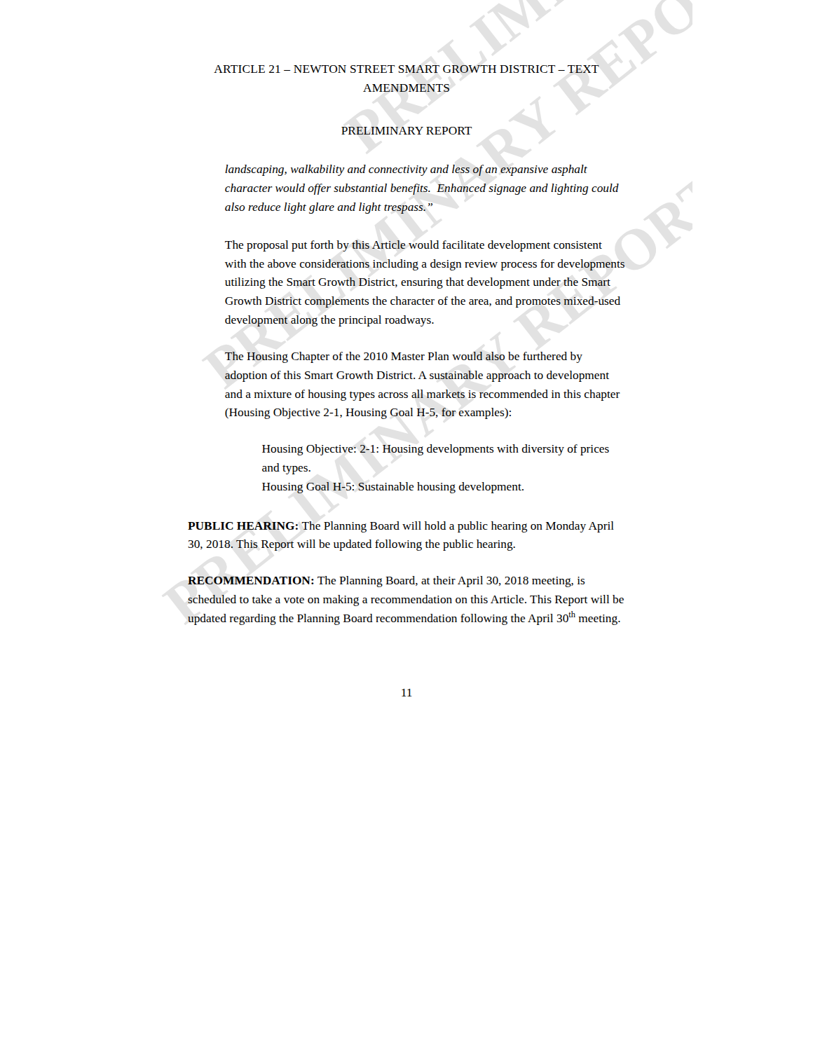PRELIMINARY REPORT PRELIMINARY REPORT PRELIMINARY REPORT
ARTICLE 21 – NEWTON STREET SMART GROWTH DISTRICT – TEXT AMENDMENTS
PRELIMINARY REPORT
landscaping, walkability and connectivity and less of an expansive asphalt character would offer substantial benefits. Enhanced signage and lighting could also reduce light glare and light trespass.”
The proposal put forth by this Article would facilitate development consistent with the above considerations including a design review process for developments utilizing the Smart Growth District, ensuring that development under the Smart Growth District complements the character of the area, and promotes mixed-used development along the principal roadways.
The Housing Chapter of the 2010 Master Plan would also be furthered by adoption of this Smart Growth District. A sustainable approach to development and a mixture of housing types across all markets is recommended in this chapter (Housing Objective 2-1, Housing Goal H-5, for examples):
Housing Objective: 2-1: Housing developments with diversity of prices and types.
Housing Goal H-5: Sustainable housing development.
PUBLIC HEARING: The Planning Board will hold a public hearing on Monday April 30, 2018. This Report will be updated following the public hearing.
RECOMMENDATION: The Planning Board, at their April 30, 2018 meeting, is scheduled to take a vote on making a recommendation on this Article. This Report will be updated regarding the Planning Board recommendation following the April 30th meeting.
11